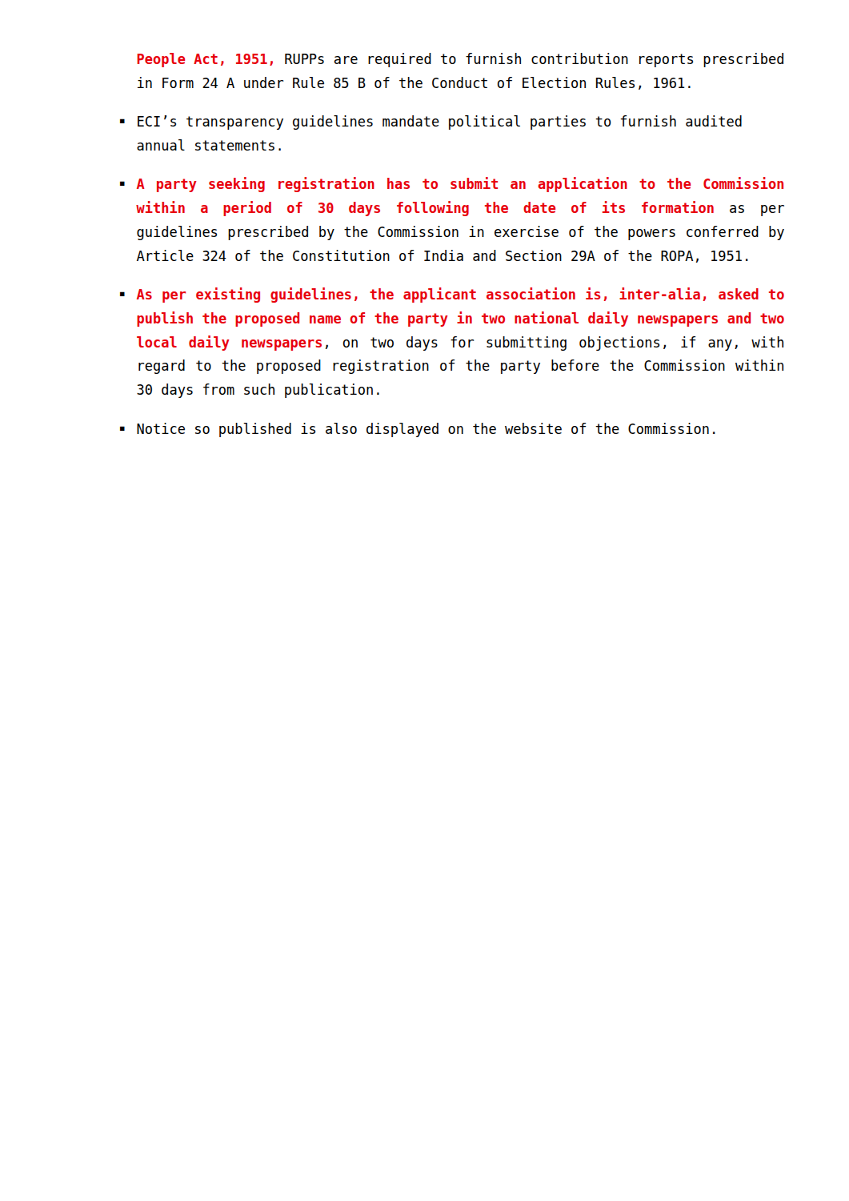People Act, 1951, RUPPs are required to furnish contribution reports prescribed in Form 24 A under Rule 85 B of the Conduct of Election Rules, 1961.
ECI’s transparency guidelines mandate political parties to furnish audited annual statements.
A party seeking registration has to submit an application to the Commission within a period of 30 days following the date of its formation as per guidelines prescribed by the Commission in exercise of the powers conferred by Article 324 of the Constitution of India and Section 29A of the ROPA, 1951.
As per existing guidelines, the applicant association is, inter-alia, asked to publish the proposed name of the party in two national daily newspapers and two local daily newspapers, on two days for submitting objections, if any, with regard to the proposed registration of the party before the Commission within 30 days from such publication.
Notice so published is also displayed on the website of the Commission.